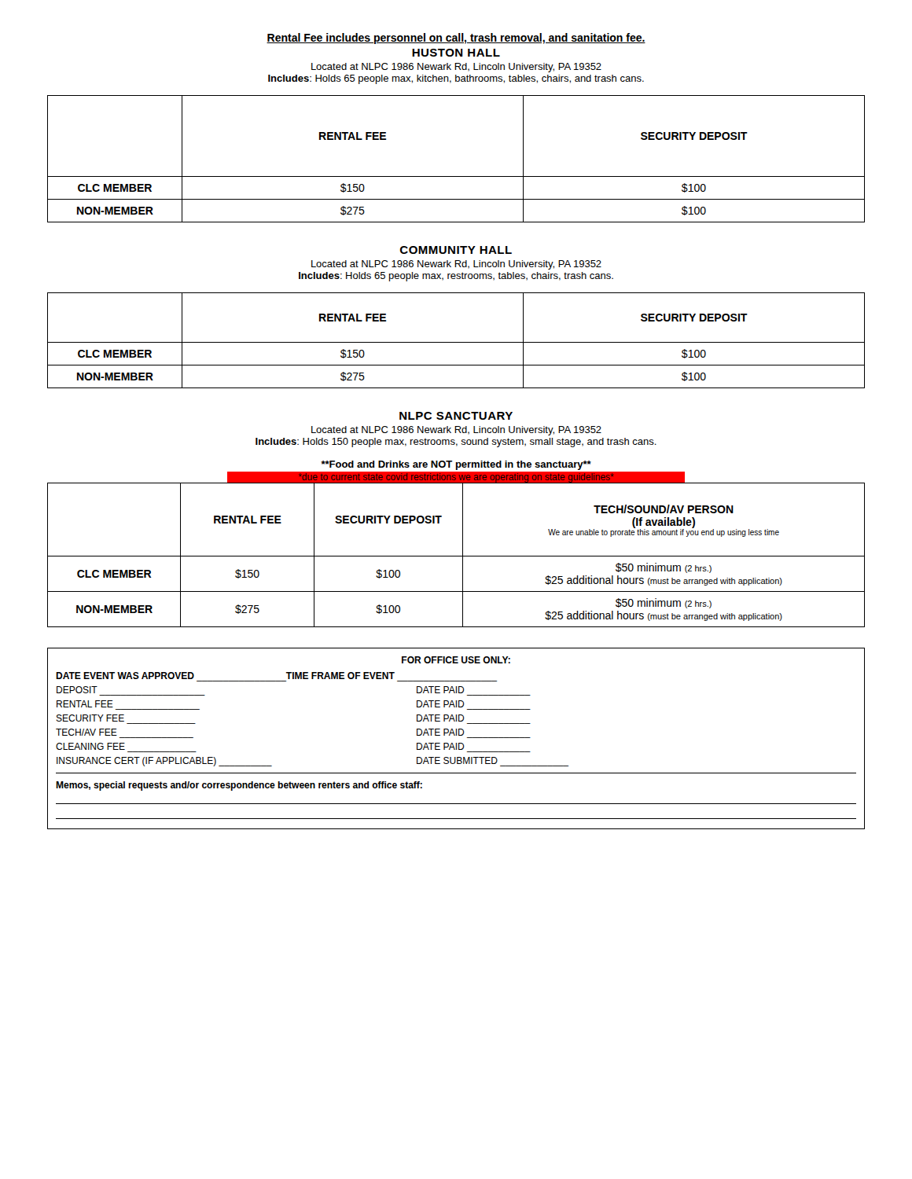Rental Fee includes personnel on call, trash removal, and sanitation fee.
HUSTON HALL
Located at NLPC 1986 Newark Rd, Lincoln University, PA 19352
Includes: Holds 65 people max, kitchen, bathrooms, tables, chairs, and trash cans.
| | RENTAL FEE | SECURITY DEPOSIT |
| --- | --- | --- |
| CLC MEMBER | $150 | $100 |
| NON-MEMBER | $275 | $100 |
COMMUNITY HALL
Located at NLPC 1986 Newark Rd, Lincoln University, PA 19352
Includes: Holds 65 people max, restrooms, tables, chairs, trash cans.
| | RENTAL FEE | SECURITY DEPOSIT |
| --- | --- | --- |
| CLC MEMBER | $150 | $100 |
| NON-MEMBER | $275 | $100 |
NLPC SANCTUARY
Located at NLPC 1986 Newark Rd, Lincoln University, PA 19352
Includes: Holds 150 people max, restrooms, sound system, small stage, and trash cans.
**Food and Drinks are NOT permitted in the sanctuary**
*due to current state covid restrictions we are operating on state guidelines*
| | RENTAL FEE | SECURITY DEPOSIT | TECH/SOUND/AV PERSON (If available) We are unable to prorate this amount if you end up using less time |
| --- | --- | --- | --- |
| CLC MEMBER | $150 | $100 | $50 minimum (2 hrs.) $25 additional hours (must be arranged with application) |
| NON-MEMBER | $275 | $100 | $50 minimum (2 hrs.) $25 additional hours (must be arranged with application) |
FOR OFFICE USE ONLY:
DATE EVENT WAS APPROVED _________________TIME FRAME OF EVENT ___________________
DEPOSIT ____________________
RENTAL FEE ________________
SECURITY FEE _____________
TECH/AV FEE ______________
CLEANING FEE _____________
INSURANCE CERT (IF APPLICABLE) __________
DATE PAID ____________
DATE PAID ____________
DATE PAID ____________
DATE PAID ____________
DATE PAID ____________
DATE SUBMITTED _____________
Memos, special requests and/or correspondence between renters and office staff: